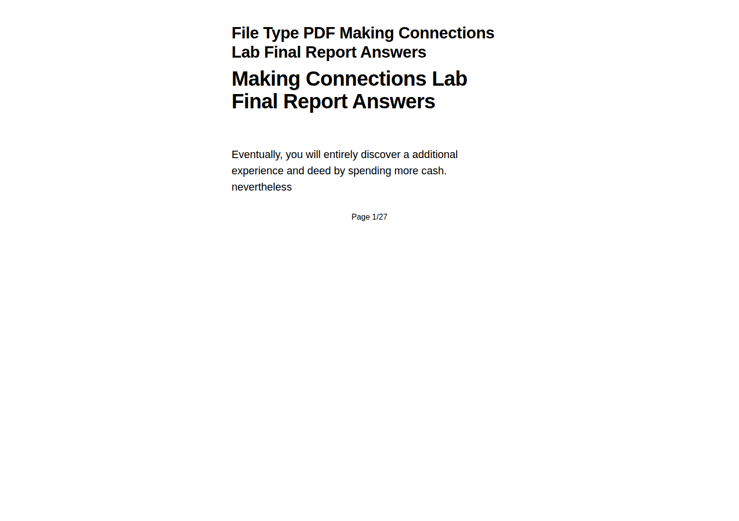File Type PDF Making Connections Lab Final Report Answers
Making Connections Lab Final Report Answers
Eventually, you will entirely discover a additional experience and deed by spending more cash. nevertheless
Page 1/27